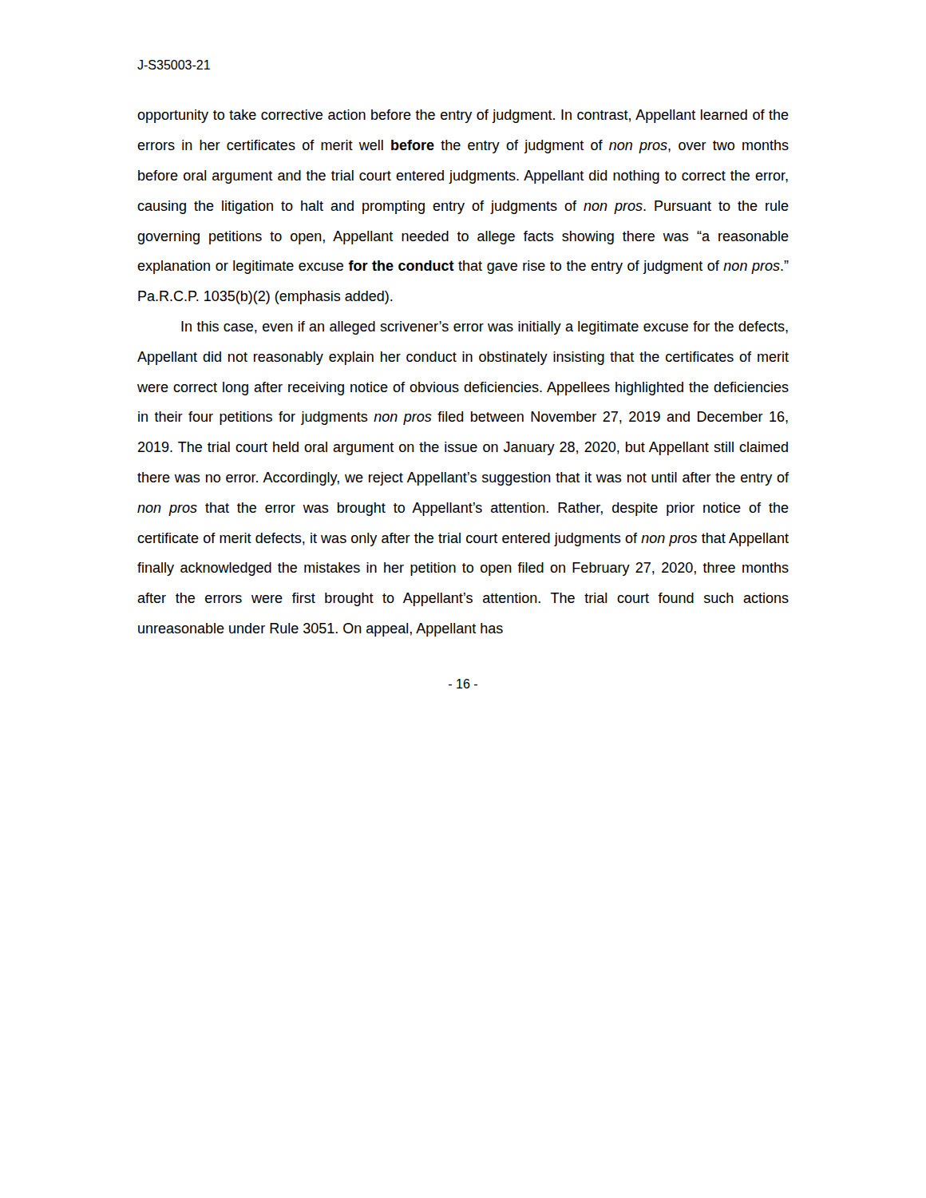J-S35003-21
opportunity to take corrective action before the entry of judgment. In contrast, Appellant learned of the errors in her certificates of merit well before the entry of judgment of non pros, over two months before oral argument and the trial court entered judgments. Appellant did nothing to correct the error, causing the litigation to halt and prompting entry of judgments of non pros. Pursuant to the rule governing petitions to open, Appellant needed to allege facts showing there was “a reasonable explanation or legitimate excuse for the conduct that gave rise to the entry of judgment of non pros.” Pa.R.C.P. 1035(b)(2) (emphasis added).
In this case, even if an alleged scrivener’s error was initially a legitimate excuse for the defects, Appellant did not reasonably explain her conduct in obstinately insisting that the certificates of merit were correct long after receiving notice of obvious deficiencies. Appellees highlighted the deficiencies in their four petitions for judgments non pros filed between November 27, 2019 and December 16, 2019. The trial court held oral argument on the issue on January 28, 2020, but Appellant still claimed there was no error. Accordingly, we reject Appellant’s suggestion that it was not until after the entry of non pros that the error was brought to Appellant’s attention. Rather, despite prior notice of the certificate of merit defects, it was only after the trial court entered judgments of non pros that Appellant finally acknowledged the mistakes in her petition to open filed on February 27, 2020, three months after the errors were first brought to Appellant’s attention. The trial court found such actions unreasonable under Rule 3051. On appeal, Appellant has
- 16 -